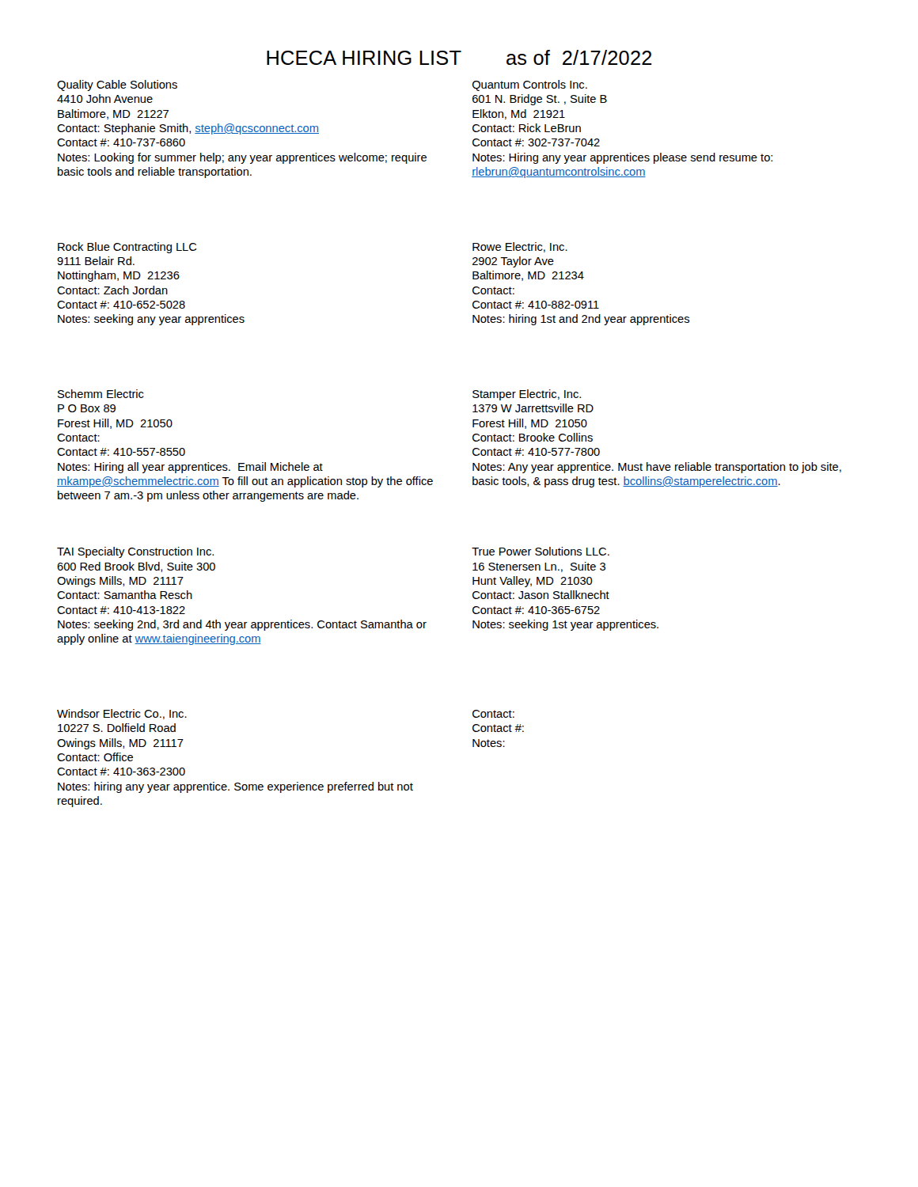HCECA HIRING LIST as of 2/17/2022
Quality Cable Solutions
4410 John Avenue
Baltimore, MD 21227
Contact: Stephanie Smith, steph@qcsconnect.com
Contact #: 410-737-6860
Notes: Looking for summer help; any year apprentices welcome; require basic tools and reliable transportation.
Quantum Controls Inc.
601 N. Bridge St. , Suite B
Elkton, Md 21921
Contact: Rick LeBrun
Contact #: 302-737-7042
Notes: Hiring any year apprentices please send resume to: rlebrun@quantumcontrolsinc.com
Rock Blue Contracting LLC
9111 Belair Rd.
Nottingham, MD 21236
Contact: Zach Jordan
Contact #: 410-652-5028
Notes: seeking any year apprentices
Rowe Electric, Inc.
2902 Taylor Ave
Baltimore, MD 21234
Contact:
Contact #: 410-882-0911
Notes: hiring 1st and 2nd year apprentices
Schemm Electric
P O Box 89
Forest Hill, MD 21050
Contact:
Contact #: 410-557-8550
Notes: Hiring all year apprentices. Email Michele at mkampe@schemmelectric.com To fill out an application stop by the office between 7 am.-3 pm unless other arrangements are made.
Stamper Electric, Inc.
1379 W Jarrettsville RD
Forest Hill, MD 21050
Contact: Brooke Collins
Contact #: 410-577-7800
Notes: Any year apprentice. Must have reliable transportation to job site, basic tools, & pass drug test. bcollins@stamperelectric.com.
TAI Specialty Construction Inc.
600 Red Brook Blvd, Suite 300
Owings Mills, MD 21117
Contact: Samantha Resch
Contact #: 410-413-1822
Notes: seeking 2nd, 3rd and 4th year apprentices. Contact Samantha or apply online at www.taiengineering.com
True Power Solutions LLC.
16 Stenersen Ln., Suite 3
Hunt Valley, MD 21030
Contact: Jason Stallknecht
Contact #: 410-365-6752
Notes: seeking 1st year apprentices.
Windsor Electric Co., Inc.
10227 S. Dolfield Road
Owings Mills, MD 21117
Contact: Office
Contact #: 410-363-2300
Notes: hiring any year apprentice. Some experience preferred but not required.
Contact:
Contact #:
Notes: